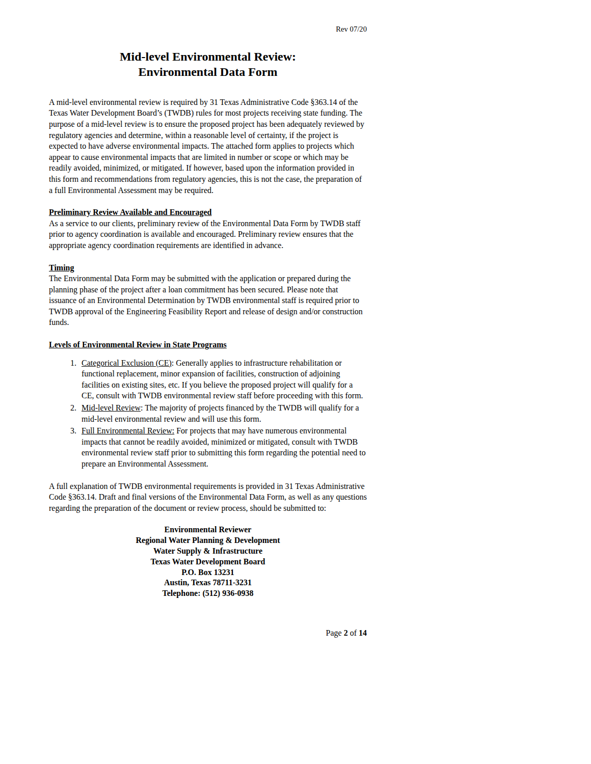Rev 07/20
Mid-level Environmental Review:Environmental Data Form
A mid-level environmental review is required by 31 Texas Administrative Code §363.14 of the Texas Water Development Board’s (TWDB) rules for most projects receiving state funding. The purpose of a mid-level review is to ensure the proposed project has been adequately reviewed by regulatory agencies and determine, within a reasonable level of certainty, if the project is expected to have adverse environmental impacts. The attached form applies to projects which appear to cause environmental impacts that are limited in number or scope or which may be readily avoided, minimized, or mitigated. If however, based upon the information provided in this form and recommendations from regulatory agencies, this is not the case, the preparation of a full Environmental Assessment may be required.
Preliminary Review Available and Encouraged
As a service to our clients, preliminary review of the Environmental Data Form by TWDB staff prior to agency coordination is available and encouraged. Preliminary review ensures that the appropriate agency coordination requirements are identified in advance.
Timing
The Environmental Data Form may be submitted with the application or prepared during the planning phase of the project after a loan commitment has been secured. Please note that issuance of an Environmental Determination by TWDB environmental staff is required prior to TWDB approval of the Engineering Feasibility Report and release of design and/or construction funds.
Levels of Environmental Review in State Programs
Categorical Exclusion (CE): Generally applies to infrastructure rehabilitation or functional replacement, minor expansion of facilities, construction of adjoining facilities on existing sites, etc. If you believe the proposed project will qualify for a CE, consult with TWDB environmental review staff before proceeding with this form.
Mid-level Review: The majority of projects financed by the TWDB will qualify for a mid-level environmental review and will use this form.
Full Environmental Review: For projects that may have numerous environmental impacts that cannot be readily avoided, minimized or mitigated, consult with TWDB environmental review staff prior to submitting this form regarding the potential need to prepare an Environmental Assessment.
A full explanation of TWDB environmental requirements is provided in 31 Texas Administrative Code §363.14. Draft and final versions of the Environmental Data Form, as well as any questions regarding the preparation of the document or review process, should be submitted to:
Environmental Reviewer
Regional Water Planning & Development
Water Supply & Infrastructure
Texas Water Development Board
P.O. Box 13231
Austin, Texas 78711-3231
Telephone: (512) 936-0938
Page 2 of 14